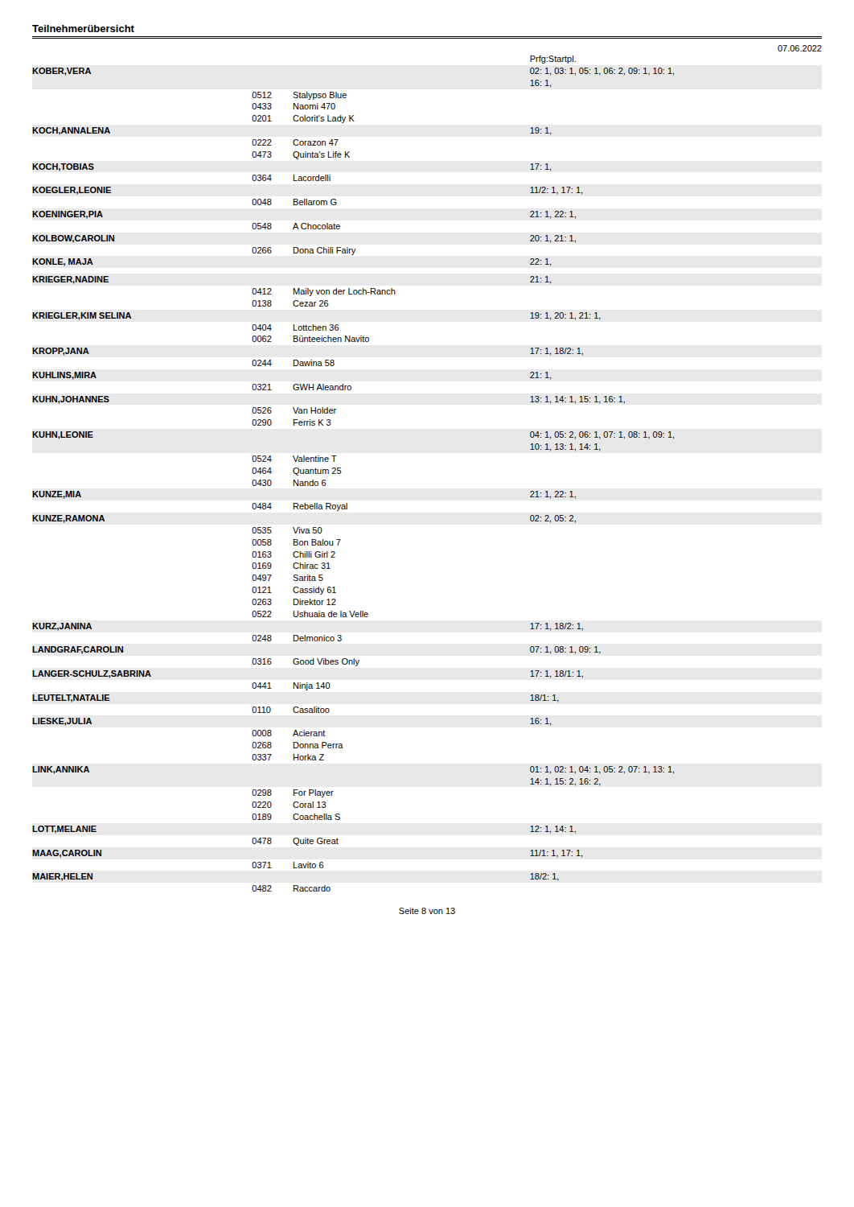Teilnehmerübersicht
07.06.2022
| | | | Prfg:Startpl. |
| KOBER,VERA | | | 02: 1, 03: 1, 05: 1, 06: 2, 09: 1, 10: 1, 16: 1, |
| | 0512 | Stalypso Blue | |
| | 0433 | Naomi 470 | |
| | 0201 | Colorit's Lady K | |
| KOCH,ANNALENA | | | 19: 1, |
| | 0222 | Corazon 47 | |
| | 0473 | Quinta's Life K | |
| KOCH,TOBIAS | | | 17: 1, |
| | 0364 | Lacordelli | |
| KOEGLER,LEONIE | | | 11/2: 1, 17: 1, |
| | 0048 | Bellarom G | |
| KOENINGER,PIA | | | 21: 1, 22: 1, |
| | 0548 | A Chocolate | |
| KOLBOW,CAROLIN | | | 20: 1, 21: 1, |
| | 0266 | Dona Chili Fairy | |
| KONLE, MAJA | | | 22: 1, |
| KRIEGER,NADINE | | | 21: 1, |
| | 0412 | Maily von der Loch-Ranch | |
| | 0138 | Cezar 26 | |
| KRIEGLER,KIM SELINA | | | 19: 1, 20: 1, 21: 1, |
| | 0404 | Lottchen 36 | |
| | 0062 | Bünteeichen Navito | |
| KROPP,JANA | | | 17: 1, 18/2: 1, |
| | 0244 | Dawina 58 | |
| KUHLINS,MIRA | | | 21: 1, |
| | 0321 | GWH Aleandro | |
| KUHN,JOHANNES | | | 13: 1, 14: 1, 15: 1, 16: 1, |
| | 0526 | Van Holder | |
| | 0290 | Ferris K 3 | |
| KUHN,LEONIE | | | 04: 1, 05: 2, 06: 1, 07: 1, 08: 1, 09: 1, 10: 1, 13: 1, 14: 1, |
| | 0524 | Valentine T | |
| | 0464 | Quantum 25 | |
| | 0430 | Nando 6 | |
| KUNZE,MIA | | | 21: 1, 22: 1, |
| | 0484 | Rebella Royal | |
| KUNZE,RAMONA | | | 02: 2, 05: 2, |
| | 0535 | Viva 50 | |
| | 0058 | Bon Balou 7 | |
| | 0163 | Chilli Girl 2 | |
| | 0169 | Chirac 31 | |
| | 0497 | Sarita 5 | |
| | 0121 | Cassidy 61 | |
| | 0263 | Direktor 12 | |
| | 0522 | Ushuaia de la Velle | |
| KURZ,JANINA | | | 17: 1, 18/2: 1, |
| | 0248 | Delmonico 3 | |
| LANDGRAF,CAROLIN | | | 07: 1, 08: 1, 09: 1, |
| | 0316 | Good Vibes Only | |
| LANGER-SCHULZ,SABRINA | | | 17: 1, 18/1: 1, |
| | 0441 | Ninja 140 | |
| LEUTELT,NATALIE | | | 18/1: 1, |
| | 0110 | Casalitoo | |
| LIESKE,JULIA | | | 16: 1, |
| | 0008 | Acierant | |
| | 0268 | Donna Perra | |
| | 0337 | Horka Z | |
| LINK,ANNIKA | | | 01: 1, 02: 1, 04: 1, 05: 2, 07: 1, 13: 1, 14: 1, 15: 2, 16: 2, |
| | 0298 | For Player | |
| | 0220 | Coral 13 | |
| | 0189 | Coachella S | |
| LOTT,MELANIE | | | 12: 1, 14: 1, |
| | 0478 | Quite Great | |
| MAAG,CAROLIN | | | 11/1: 1, 17: 1, |
| | 0371 | Lavito 6 | |
| MAIER,HELEN | | | 18/2: 1, |
| | 0482 | Raccardo | |
Seite 8 von 13